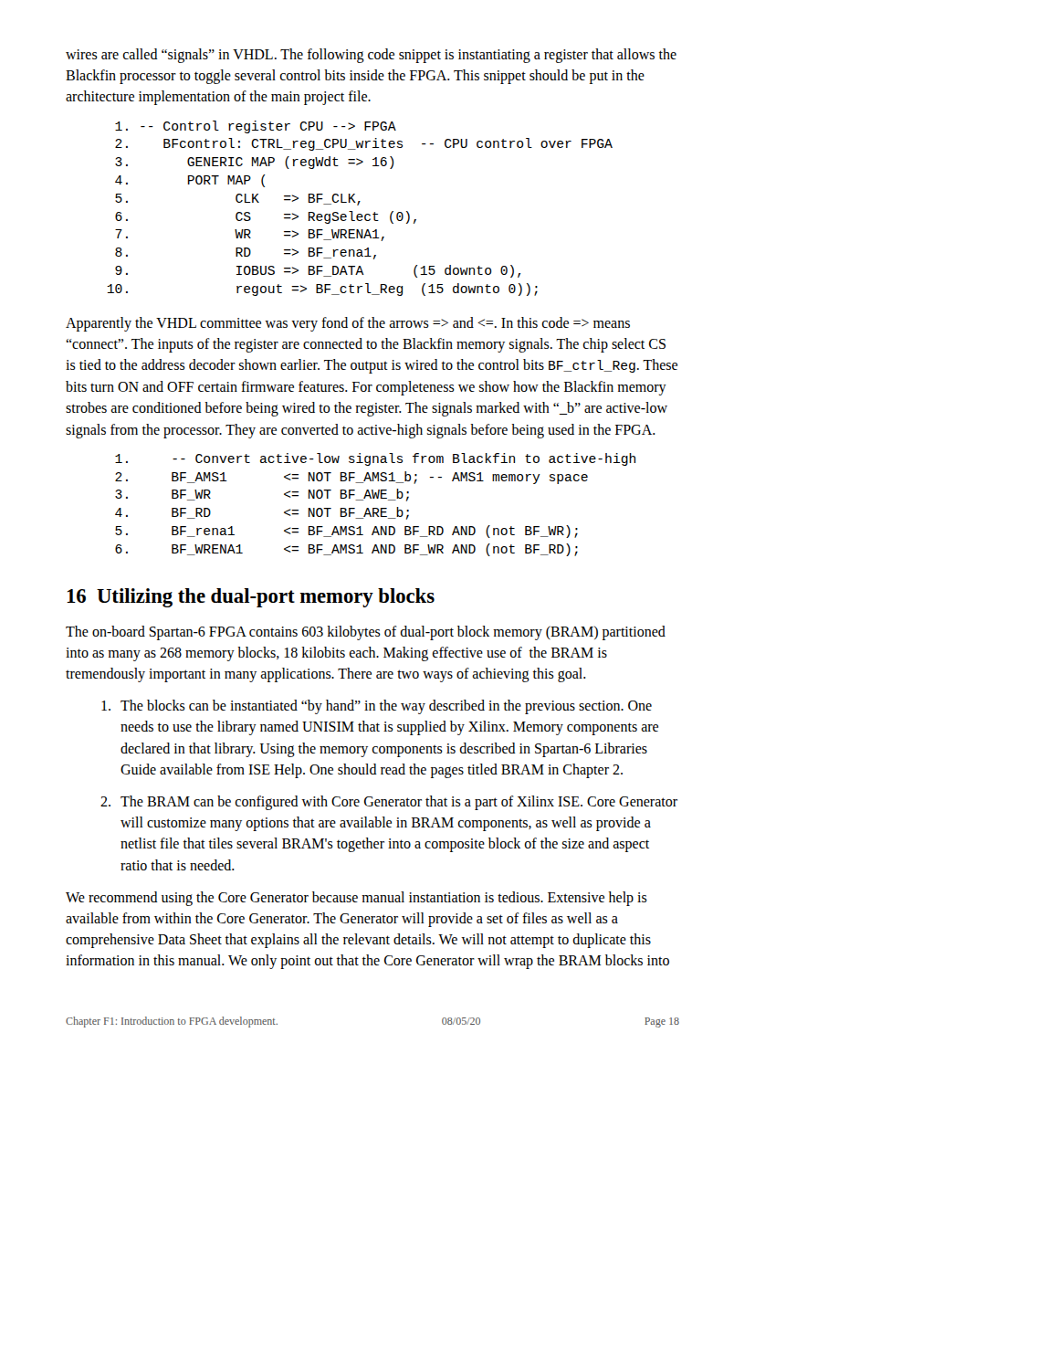wires are called “signals” in VHDL. The following code snippet is instantiating a register that allows the Blackfin processor to toggle several control bits inside the FPGA. This snippet should be put in the architecture implementation of the main project file.
  1. -- Control register CPU --> FPGA
  2.    BFcontrol: CTRL_reg_CPU_writes  -- CPU control over FPGA
  3.       GENERIC MAP (regWdt => 16)
  4.       PORT MAP (
  5.             CLK   => BF_CLK,
  6.             CS    => RegSelect (0),
  7.             WR    => BF_WRENA1,
  8.             RD    => BF_rena1,
  9.             IOBUS => BF_DATA      (15 downto 0),
 10.             regout => BF_ctrl_Reg  (15 downto 0));
Apparently the VHDL committee was very fond of the arrows => and <=. In this code => means “connect”. The inputs of the register are connected to the Blackfin memory signals. The chip select CS is tied to the address decoder shown earlier. The output is wired to the control bits BF_ctrl_Reg. These bits turn ON and OFF certain firmware features. For completeness we show how the Blackfin memory strobes are conditioned before being wired to the register. The signals marked with “_b” are active-low signals from the processor. They are converted to active-high signals before being used in the FPGA.
  1.     -- Convert active-low signals from Blackfin to active-high
  2.     BF_AMS1       <= NOT BF_AMS1_b; -- AMS1 memory space
  3.     BF_WR         <= NOT BF_AWE_b;
  4.     BF_RD         <= NOT BF_ARE_b;
  5.     BF_rena1      <= BF_AMS1 AND BF_RD AND (not BF_WR);
  6.     BF_WRENA1     <= BF_AMS1 AND BF_WR AND (not BF_RD);
16 Utilizing the dual-port memory blocks
The on-board Spartan-6 FPGA contains 603 kilobytes of dual-port block memory (BRAM) partitioned into as many as 268 memory blocks, 18 kilobits each. Making effective use of the BRAM is tremendously important in many applications. There are two ways of achieving this goal.
The blocks can be instantiated “by hand” in the way described in the previous section. One needs to use the library named UNISIM that is supplied by Xilinx. Memory components are declared in that library. Using the memory components is described in Spartan-6 Libraries Guide available from ISE Help. One should read the pages titled BRAM in Chapter 2.
The BRAM can be configured with Core Generator that is a part of Xilinx ISE. Core Generator will customize many options that are available in BRAM components, as well as provide a netlist file that tiles several BRAM's together into a composite block of the size and aspect ratio that is needed.
We recommend using the Core Generator because manual instantiation is tedious. Extensive help is available from within the Core Generator. The Generator will provide a set of files as well as a comprehensive Data Sheet that explains all the relevant details. We will not attempt to duplicate this information in this manual. We only point out that the Core Generator will wrap the BRAM blocks into
Chapter F1: Introduction to FPGA development.
08/05/20
Page 18